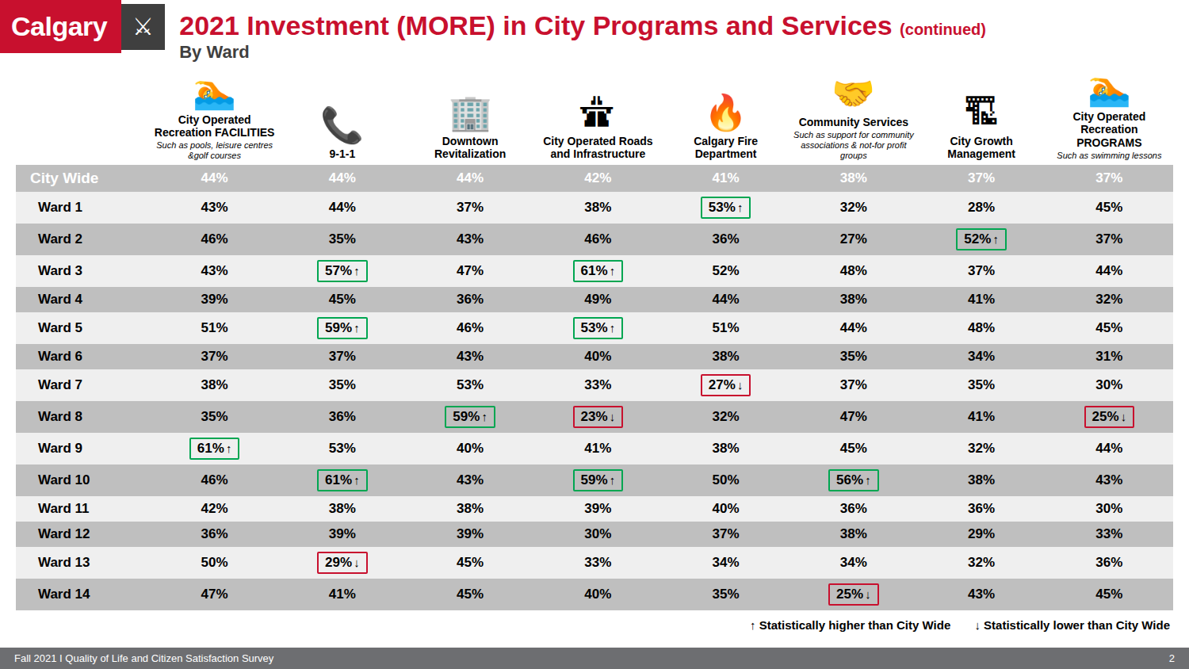Calgary
⚔
2021 Investment (MORE) in City Programs and Services (continued)
By Ward
🏊
City Operated Recreation FACILITIES
Such as pools, leisure centres &golf courses
📞
9-1-1
🏢
Downtown Revitalization
🛣
City Operated Roads and Infrastructure
🔥
Calgary Fire Department
🤝
Community Services
Such as support for community associations & not-for profit groups
🏗
City Growth Management
🏊
City Operated Recreation PROGRAMS
Such as swimming lessons
| City Wide | 44% | 44% | 44% | 42% | 41% | 38% | 37% | 37% |
| Ward 1 | 43% | 44% | 37% | 38% | 53% ↑ | 32% | 28% | 45% |
| Ward 2 | 46% | 35% | 43% | 46% | 36% | 27% | 52% ↑ | 37% |
| Ward 3 | 43% | 57% ↑ | 47% | 61% ↑ | 52% | 48% | 37% | 44% |
| Ward 4 | 39% | 45% | 36% | 49% | 44% | 38% | 41% | 32% |
| Ward 5 | 51% | 59% ↑ | 46% | 53% ↑ | 51% | 44% | 48% | 45% |
| Ward 6 | 37% | 37% | 43% | 40% | 38% | 35% | 34% | 31% |
| Ward 7 | 38% | 35% | 53% | 33% | 27% ↓ | 37% | 35% | 30% |
| Ward 8 | 35% | 36% | 59% ↑ | 23% ↓ | 32% | 47% | 41% | 25% ↓ |
| Ward 9 | 61% ↑ | 53% | 40% | 41% | 38% | 45% | 32% | 44% |
| Ward 10 | 46% | 61% ↑ | 43% | 59% ↑ | 50% | 56% ↑ | 38% | 43% |
| Ward 11 | 42% | 38% | 38% | 39% | 40% | 36% | 36% | 30% |
| Ward 12 | 36% | 39% | 39% | 30% | 37% | 38% | 29% | 33% |
| Ward 13 | 50% | 29% ↓ | 45% | 33% | 34% | 34% | 32% | 36% |
| Ward 14 | 47% | 41% | 45% | 40% | 35% | 25% ↓ | 43% | 45% |
↑ Statistically higher than City Wide ↓ Statistically lower than City Wide
Fall 2021 I Quality of Life and Citizen Satisfaction Survey
2